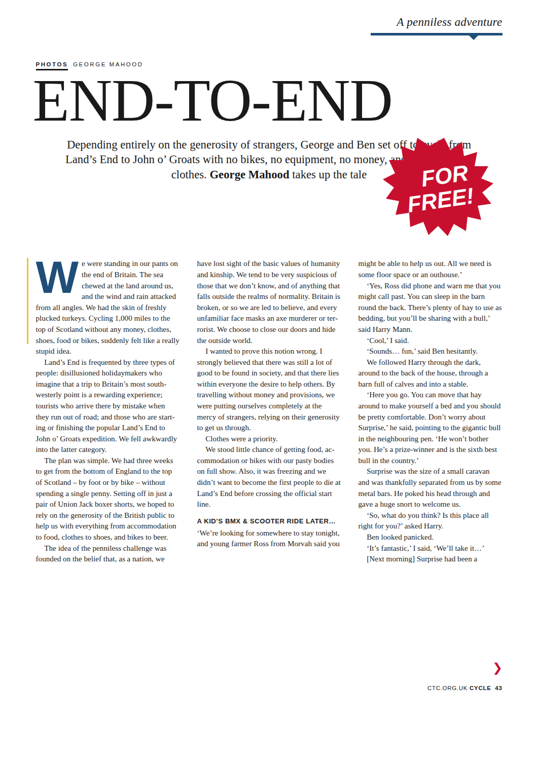A penniless adventure
FOR FREE!
PHOTOS GEORGE MAHOOD
END-TO-END
Depending entirely on the generosity of strangers, George and Ben set off to cycle from Land’s End to John o’ Groats with no bikes, no equipment, no money, and essentially no clothes. George Mahood takes up the tale
We were standing in our pants on the end of Britain. The sea chewed at the land around us, and the wind and rain attacked from all angles. We had the skin of freshly plucked turkeys. Cycling 1,000 miles to the top of Scotland without any money, clothes, shoes, food or bikes, suddenly felt like a really stupid idea.
Land’s End is frequented by three types of people: disillusioned holidaymakers who imagine that a trip to Britain’s most south-westerly point is a rewarding experience; tourists who arrive there by mistake when they run out of road; and those who are starting or finishing the popular Land’s End to John o’ Groats expedition. We fell awkwardly into the latter category.
The plan was simple. We had three weeks to get from the bottom of England to the top of Scotland – by foot or by bike – without spending a single penny. Setting off in just a pair of Union Jack boxer shorts, we hoped to rely on the generosity of the British public to help us with everything from accommodation to food, clothes to shoes, and bikes to beer.
The idea of the penniless challenge was founded on the belief that, as a nation, we have lost sight of the basic values of humanity and kinship. We tend to be very suspicious of those that we don’t know, and of anything that falls outside the realms of normality. Britain is broken, or so we are led to believe, and every unfamiliar face masks an axe murderer or terrorist. We choose to close our doors and hide the outside world.
I wanted to prove this notion wrong. I strongly believed that there was still a lot of good to be found in society, and that there lies within everyone the desire to help others. By travelling without money and provisions, we were putting ourselves completely at the mercy of strangers, relying on their generosity to get us through.
Clothes were a priority.
We stood little chance of getting food, accommodation or bikes with our pasty bodies on full show. Also, it was freezing and we didn’t want to become the first people to die at Land’s End before crossing the official start line.
A kid’s BMX & scooter ride later…
‘We’re looking for somewhere to stay tonight, and young farmer Ross from Morvah said you might be able to help us out. All we need is some floor space or an outhouse.’
‘Yes, Ross did phone and warn me that you might call past. You can sleep in the barn round the back. There’s plenty of hay to use as bedding, but you’ll be sharing with a bull,’ said Harry Mann.
‘Cool,’ I said.
‘Sounds… fun,’ said Ben hesitantly.
We followed Harry through the dark, around to the back of the house, through a barn full of calves and into a stable.
‘Here you go. You can move that hay around to make yourself a bed and you should be pretty comfortable. Don’t worry about Surprise,’ he said, pointing to the gigantic bull in the neighbouring pen. ‘He won’t bother you. He’s a prize-winner and is the sixth best bull in the country.’
Surprise was the size of a small caravan and was thankfully separated from us by some metal bars. He poked his head through and gave a huge snort to welcome us.
‘So, what do you think? Is this place all right for you?’ asked Harry.
Ben looked panicked.
‘It’s fantastic,’ I said, ‘We’ll take it…’
[Next morning] Surprise had been a
❯
CTC.ORG.UK CYCLE 43